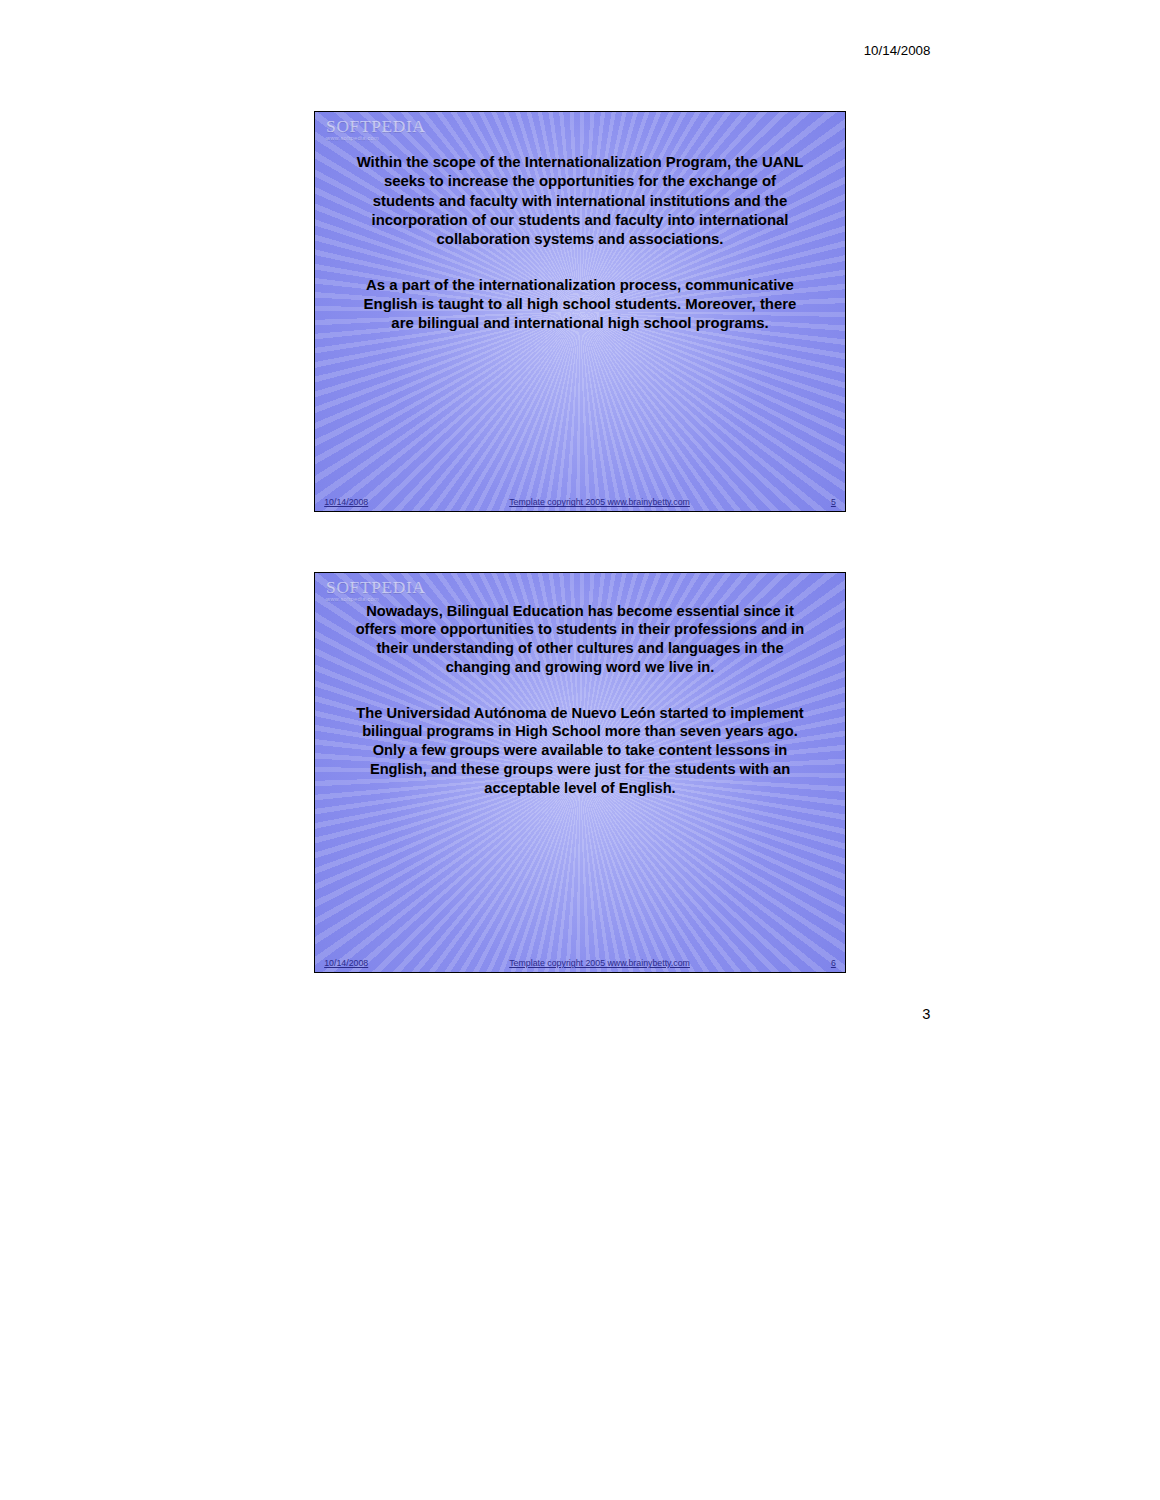10/14/2008
SOFTPEDIAwww.softpedia.com
Within the scope of the Internationalization Program, the UANL seeks to increase the opportunities for the exchange of students and faculty with international institutions and the incorporation of our students and faculty into international collaboration systems and associations.
As a part of the internationalization process, communicative English is taught to all high school students. Moreover, there are bilingual and international high school programs.
10/14/2008 Template copyright 2005 www.brainybetty.com 5
SOFTPEDIAwww.softpedia.com
Nowadays, Bilingual Education has become essential since it offers more opportunities to students in their professions and in their understanding of other cultures and languages in the changing and growing word we live in.
The Universidad Autónoma de Nuevo León started to implement bilingual programs in High School more than seven years ago. Only a few groups were available to take content lessons in English, and these groups were just for the students with an acceptable level of English.
10/14/2008 Template copyright 2005 www.brainybetty.com 6
3